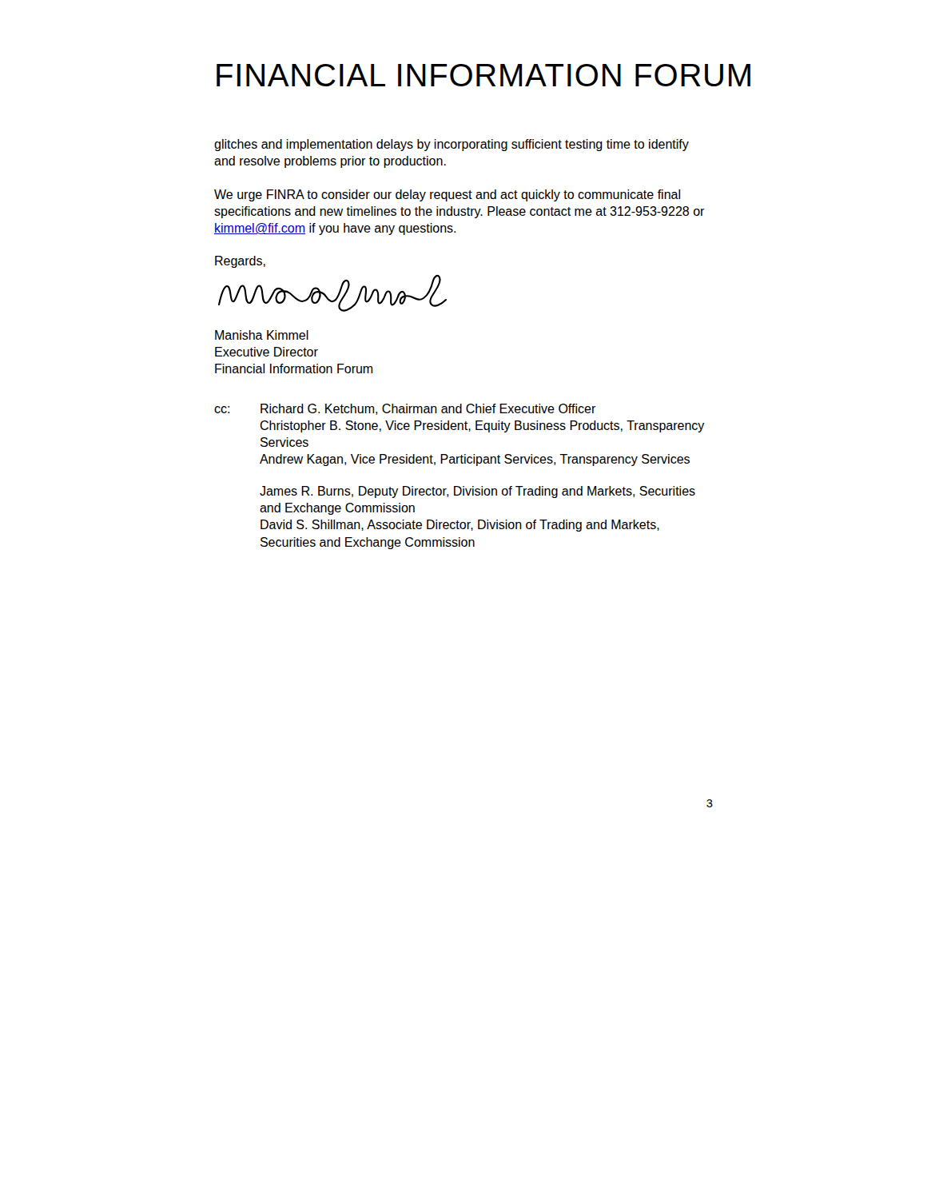FINANCIAL INFORMATION FORUM
glitches and implementation delays by incorporating sufficient testing time to identify and resolve problems prior to production.
We urge FINRA to consider our delay request and act quickly to communicate final specifications and new timelines to the industry. Please contact me at 312-953-9228 or kimmel@fif.com if you have any questions.
Regards,
Manisha Kimmel
Executive Director
Financial Information Forum
cc:
Richard G. Ketchum, Chairman and Chief Executive Officer
Christopher B. Stone, Vice President, Equity Business Products, Transparency Services
Andrew Kagan, Vice President, Participant Services, Transparency Services
James R. Burns, Deputy Director, Division of Trading and Markets, Securities and Exchange Commission
David S. Shillman, Associate Director, Division of Trading and Markets, Securities and Exchange Commission
3